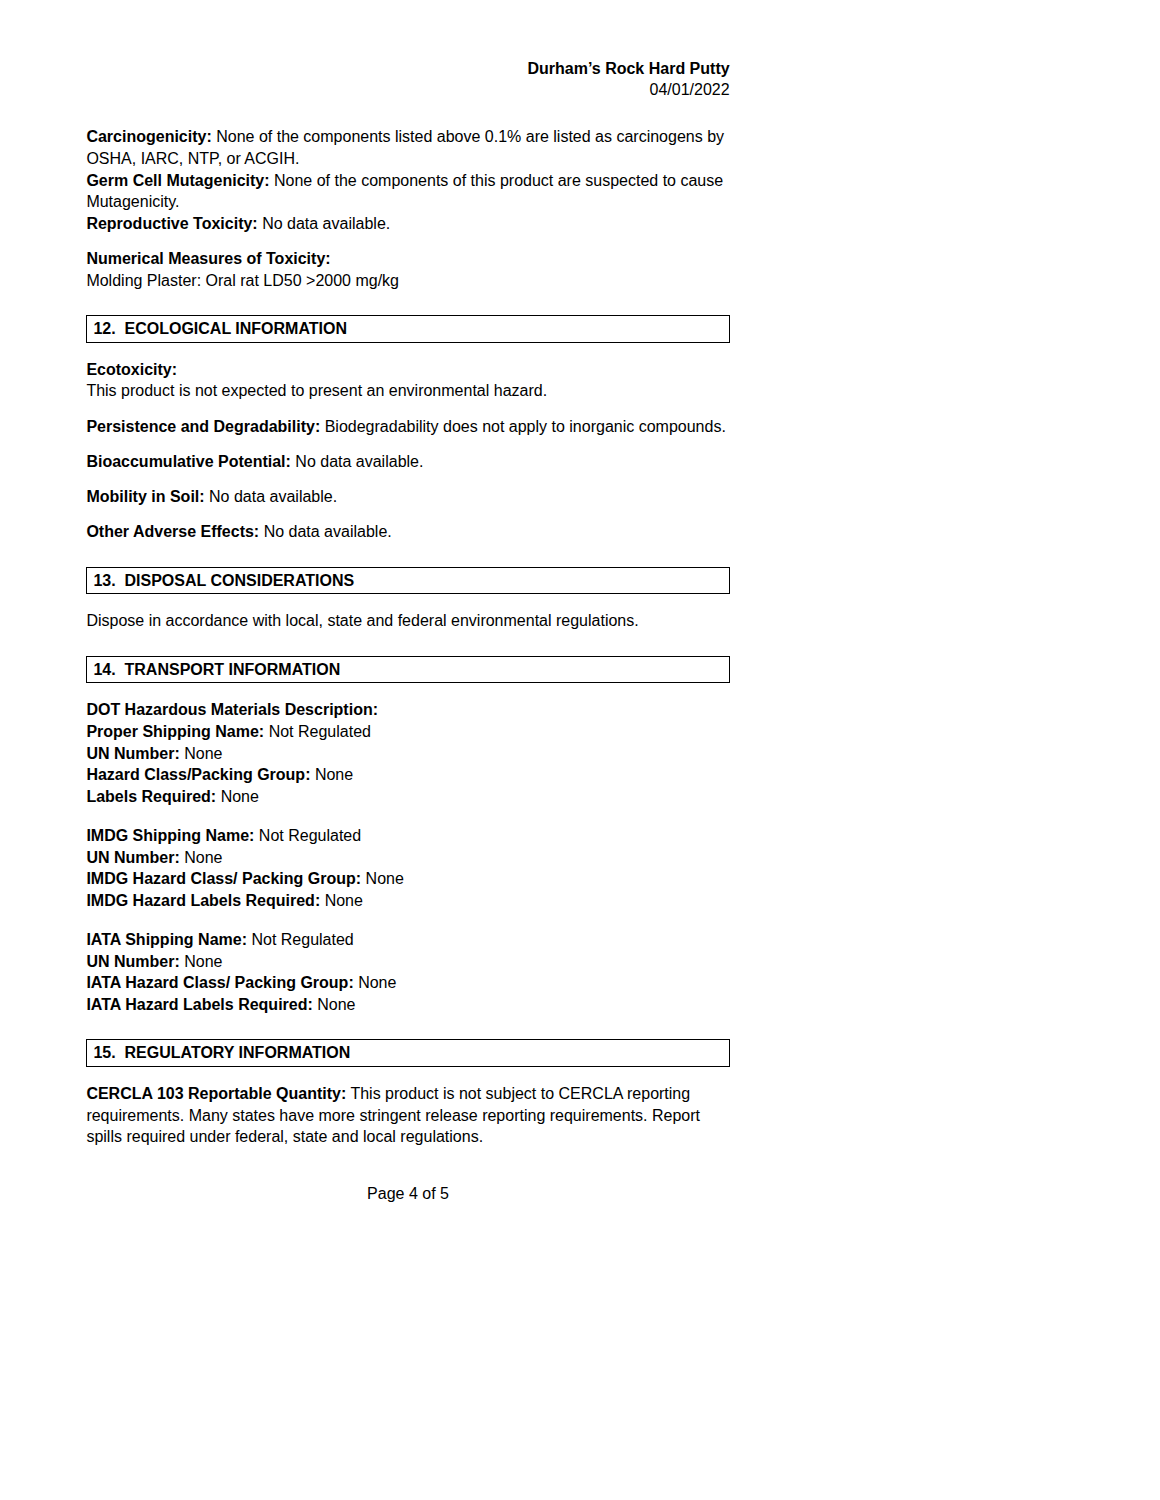Durham’s Rock Hard Putty
04/01/2022
Carcinogenicity: None of the components listed above 0.1% are listed as carcinogens by OSHA, IARC, NTP, or ACGIH.
Germ Cell Mutagenicity: None of the components of this product are suspected to cause Mutagenicity.
Reproductive Toxicity: No data available.
Numerical Measures of Toxicity:
Molding Plaster: Oral rat LD50 >2000 mg/kg
12. ECOLOGICAL INFORMATION
Ecotoxicity:
This product is not expected to present an environmental hazard.
Persistence and Degradability: Biodegradability does not apply to inorganic compounds.
Bioaccumulative Potential: No data available.
Mobility in Soil: No data available.
Other Adverse Effects: No data available.
13. DISPOSAL CONSIDERATIONS
Dispose in accordance with local, state and federal environmental regulations.
14. TRANSPORT INFORMATION
DOT Hazardous Materials Description:
Proper Shipping Name: Not Regulated
UN Number: None
Hazard Class/Packing Group: None
Labels Required: None
IMDG Shipping Name: Not Regulated
UN Number: None
IMDG Hazard Class/ Packing Group: None
IMDG Hazard Labels Required: None
IATA Shipping Name: Not Regulated
UN Number: None
IATA Hazard Class/ Packing Group: None
IATA Hazard Labels Required: None
15. REGULATORY INFORMATION
CERCLA 103 Reportable Quantity: This product is not subject to CERCLA reporting requirements. Many states have more stringent release reporting requirements. Report spills required under federal, state and local regulations.
Page 4 of 5